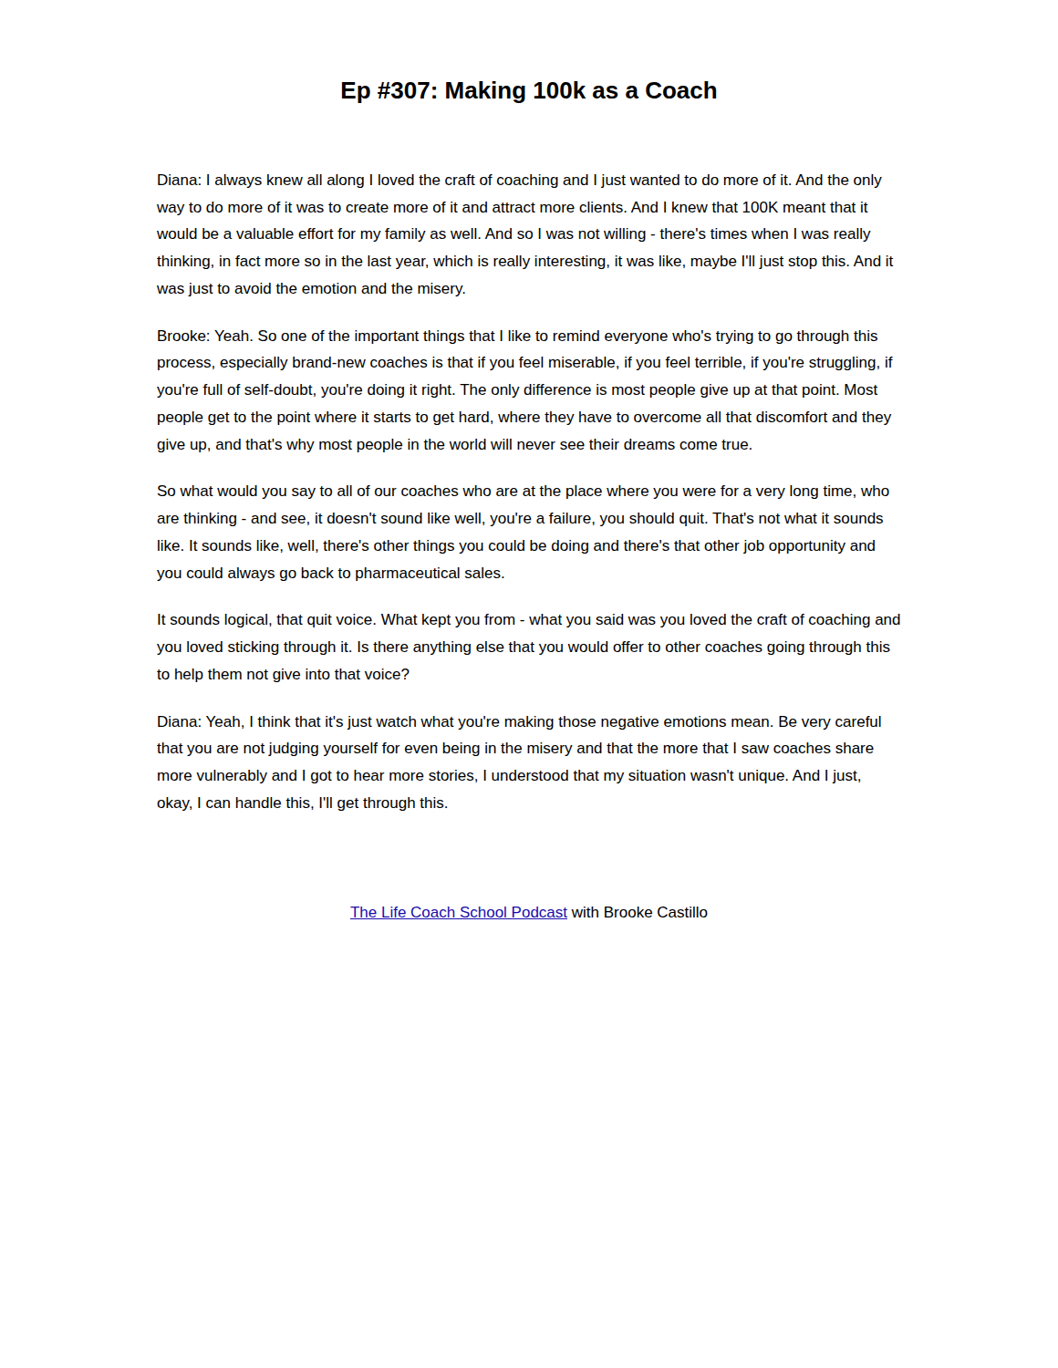Ep #307: Making 100k as a Coach
Diana: I always knew all along I loved the craft of coaching and I just wanted to do more of it. And the only way to do more of it was to create more of it and attract more clients. And I knew that 100K meant that it would be a valuable effort for my family as well. And so I was not willing - there's times when I was really thinking, in fact more so in the last year, which is really interesting, it was like, maybe I'll just stop this. And it was just to avoid the emotion and the misery.
Brooke: Yeah. So one of the important things that I like to remind everyone who's trying to go through this process, especially brand-new coaches is that if you feel miserable, if you feel terrible, if you're struggling, if you're full of self-doubt, you're doing it right. The only difference is most people give up at that point. Most people get to the point where it starts to get hard, where they have to overcome all that discomfort and they give up, and that's why most people in the world will never see their dreams come true.
So what would you say to all of our coaches who are at the place where you were for a very long time, who are thinking - and see, it doesn't sound like well, you're a failure, you should quit. That's not what it sounds like. It sounds like, well, there's other things you could be doing and there's that other job opportunity and you could always go back to pharmaceutical sales.
It sounds logical, that quit voice. What kept you from - what you said was you loved the craft of coaching and you loved sticking through it. Is there anything else that you would offer to other coaches going through this to help them not give into that voice?
Diana: Yeah, I think that it's just watch what you're making those negative emotions mean. Be very careful that you are not judging yourself for even being in the misery and that the more that I saw coaches share more vulnerably and I got to hear more stories, I understood that my situation wasn't unique. And I just, okay, I can handle this, I'll get through this.
The Life Coach School Podcast with Brooke Castillo